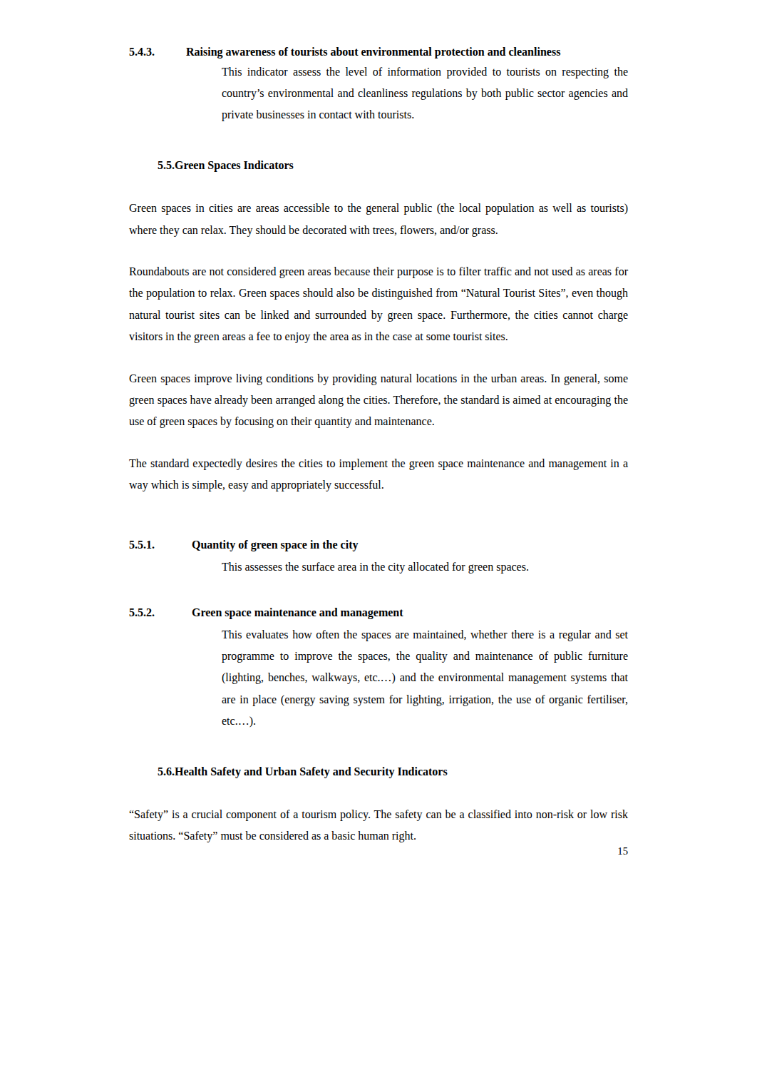5.4.3. Raising awareness of tourists about environmental protection and cleanliness
This indicator assess the level of information provided to tourists on respecting the country’s environmental and cleanliness regulations by both public sector agencies and private businesses in contact with tourists.
5.5.Green Spaces Indicators
Green spaces in cities are areas accessible to the general public (the local population as well as tourists) where they can relax. They should be decorated with trees, flowers, and/or grass.
Roundabouts are not considered green areas because their purpose is to filter traffic and not used as areas for the population to relax. Green spaces should also be distinguished from “Natural Tourist Sites”, even though natural tourist sites can be linked and surrounded by green space. Furthermore, the cities cannot charge visitors in the green areas a fee to enjoy the area as in the case at some tourist sites.
Green spaces improve living conditions by providing natural locations in the urban areas. In general, some green spaces have already been arranged along the cities. Therefore, the standard is aimed at encouraging the use of green spaces by focusing on their quantity and maintenance.
The standard expectedly desires the cities to implement the green space maintenance and management in a way which is simple, easy and appropriately successful.
5.5.1. Quantity of green space in the city
This assesses the surface area in the city allocated for green spaces.
5.5.2. Green space maintenance and management
This evaluates how often the spaces are maintained, whether there is a regular and set programme to improve the spaces, the quality and maintenance of public furniture (lighting, benches, walkways, etc.…) and the environmental management systems that are in place (energy saving system for lighting, irrigation, the use of organic fertiliser, etc.…).
5.6.Health Safety and Urban Safety and Security Indicators
“Safety” is a crucial component of a tourism policy. The safety can be a classified into non-risk or low risk situations. “Safety” must be considered as a basic human right.
15